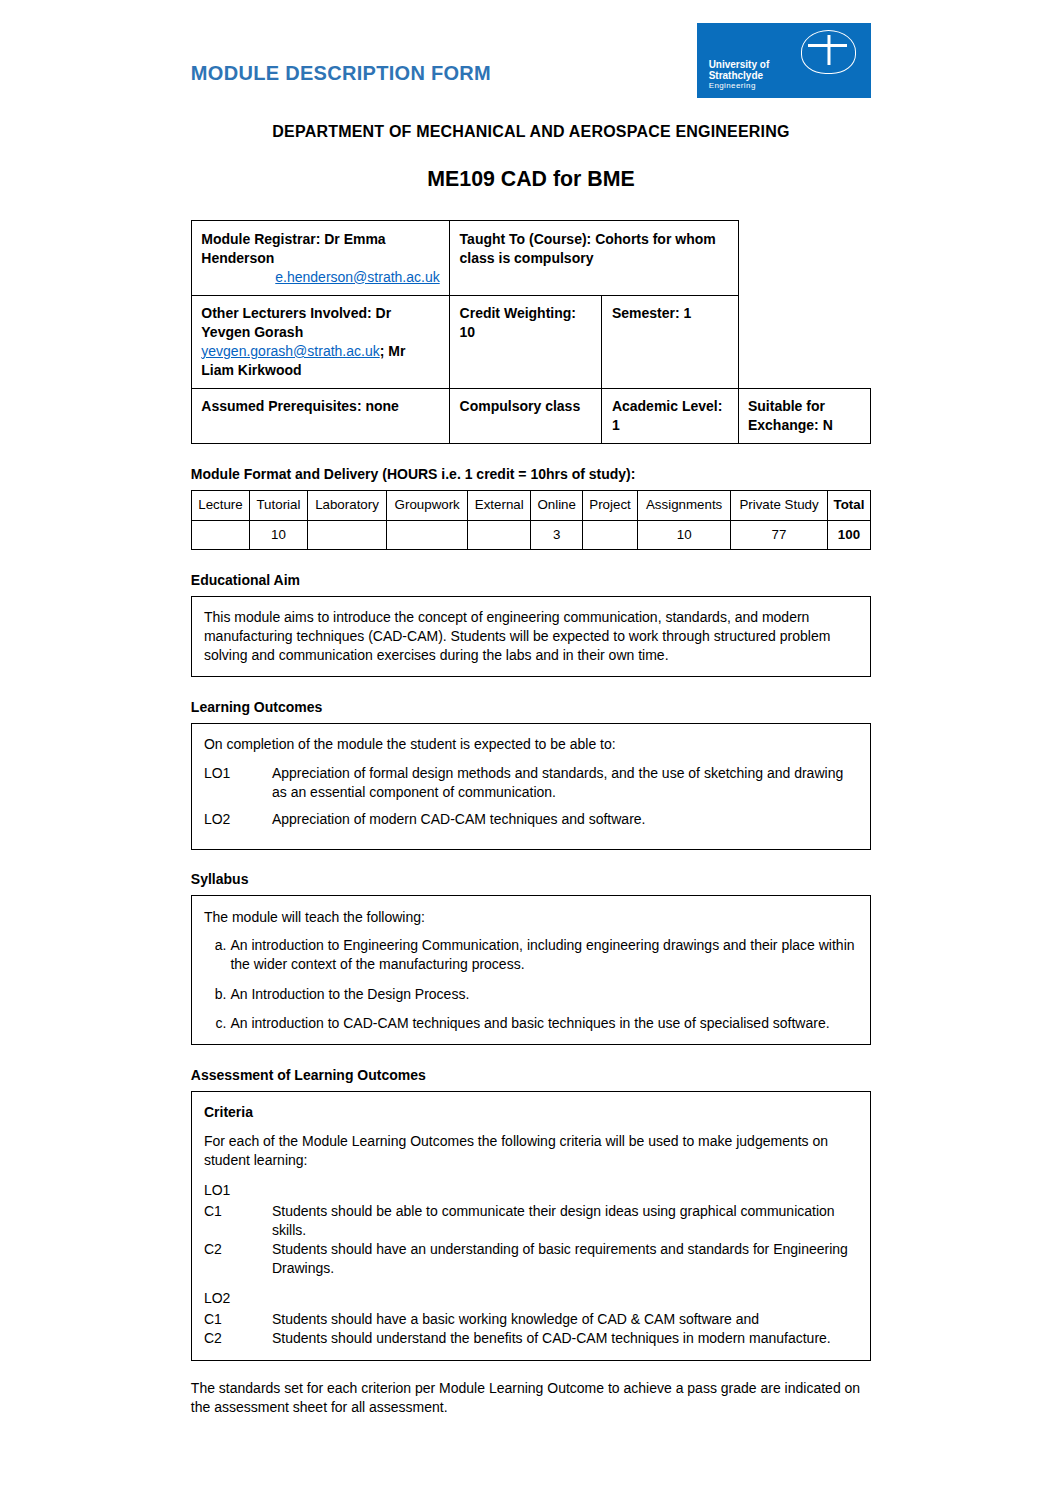MODULE DESCRIPTION FORM
University of
Strathclyde
Engineering
DEPARTMENT OF MECHANICAL AND AEROSPACE ENGINEERING
ME109 CAD for BME
| Module Registrar: Dr Emma Henderson e.henderson@strath.ac.uk | Taught To (Course): Cohorts for whom class is compulsory |
| Other Lecturers Involved: Dr Yevgen Gorash yevgen.gorash@strath.ac.uk ; Mr Liam Kirkwood | Credit Weighting: 10 | Semester: 1 |
| Assumed Prerequisites: none | Compulsory class | Academic Level: 1 | Suitable for Exchange: N |
Module Format and Delivery (HOURS i.e. 1 credit = 10hrs of study):
| Lecture | Tutorial | Laboratory | Groupwork | External | Online | Project | Assignments | Private Study | Total |
| --- | --- | --- | --- | --- | --- | --- | --- | --- | --- |
| | 10 | | | | 3 | | 10 | 77 | 100 |
Educational Aim
This module aims to introduce the concept of engineering communication, standards, and modern manufacturing techniques (CAD-CAM). Students will be expected to work through structured problem solving and communication exercises during the labs and in their own time.
Learning Outcomes
On completion of the module the student is expected to be able to:
LO1
Appreciation of formal design methods and standards, and the use of sketching and drawing as an essential component of communication.
LO2
Appreciation of modern CAD-CAM techniques and software.
Syllabus
The module will teach the following:
An introduction to Engineering Communication, including engineering drawings and their place within the wider context of the manufacturing process.
An Introduction to the Design Process.
An introduction to CAD-CAM techniques and basic techniques in the use of specialised software.
Assessment of Learning Outcomes
Criteria
For each of the Module Learning Outcomes the following criteria will be used to make judgements on student learning:
LO1
C1
Students should be able to communicate their design ideas using graphical communication skills.
C2
Students should have an understanding of basic requirements and standards for Engineering Drawings.
LO2
C1
Students should have a basic working knowledge of CAD & CAM software and
C2
Students should understand the benefits of CAD-CAM techniques in modern manufacture.
The standards set for each criterion per Module Learning Outcome to achieve a pass grade are indicated on the assessment sheet for all assessment.